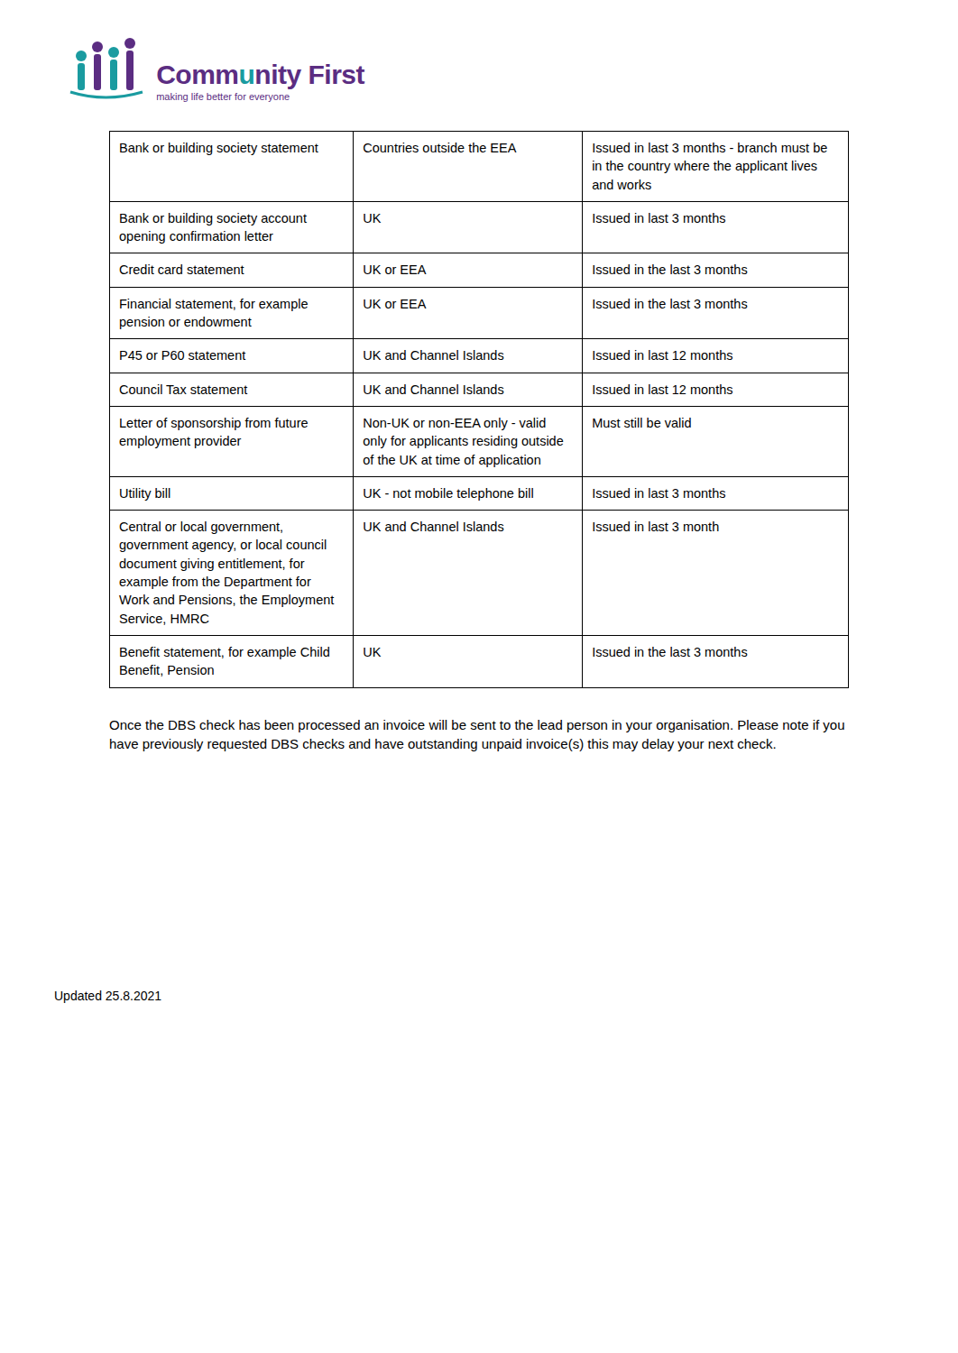Community First
making life better for everyone
| Bank or building society statement | Countries outside the EEA | Issued in last 3 months - branch must be in the country where the applicant lives and works |
| Bank or building society account opening confirmation letter | UK | Issued in last 3 months |
| Credit card statement | UK or EEA | Issued in the last 3 months |
| Financial statement, for example pension or endowment | UK or EEA | Issued in the last 3 months |
| P45 or P60 statement | UK and Channel Islands | Issued in last 12 months |
| Council Tax statement | UK and Channel Islands | Issued in last 12 months |
| Letter of sponsorship from future employment provider | Non-UK or non-EEA only - valid only for applicants residing outside of the UK at time of application | Must still be valid |
| Utility bill | UK - not mobile telephone bill | Issued in last 3 months |
| Central or local government, government agency, or local council document giving entitlement, for example from the Department for Work and Pensions, the Employment Service, HMRC | UK and Channel Islands | Issued in last 3 month |
| Benefit statement, for example Child Benefit, Pension | UK | Issued in the last 3 months |
Once the DBS check has been processed an invoice will be sent to the lead person in your organisation. Please note if you have previously requested DBS checks and have outstanding unpaid invoice(s) this may delay your next check.
Updated 25.8.2021